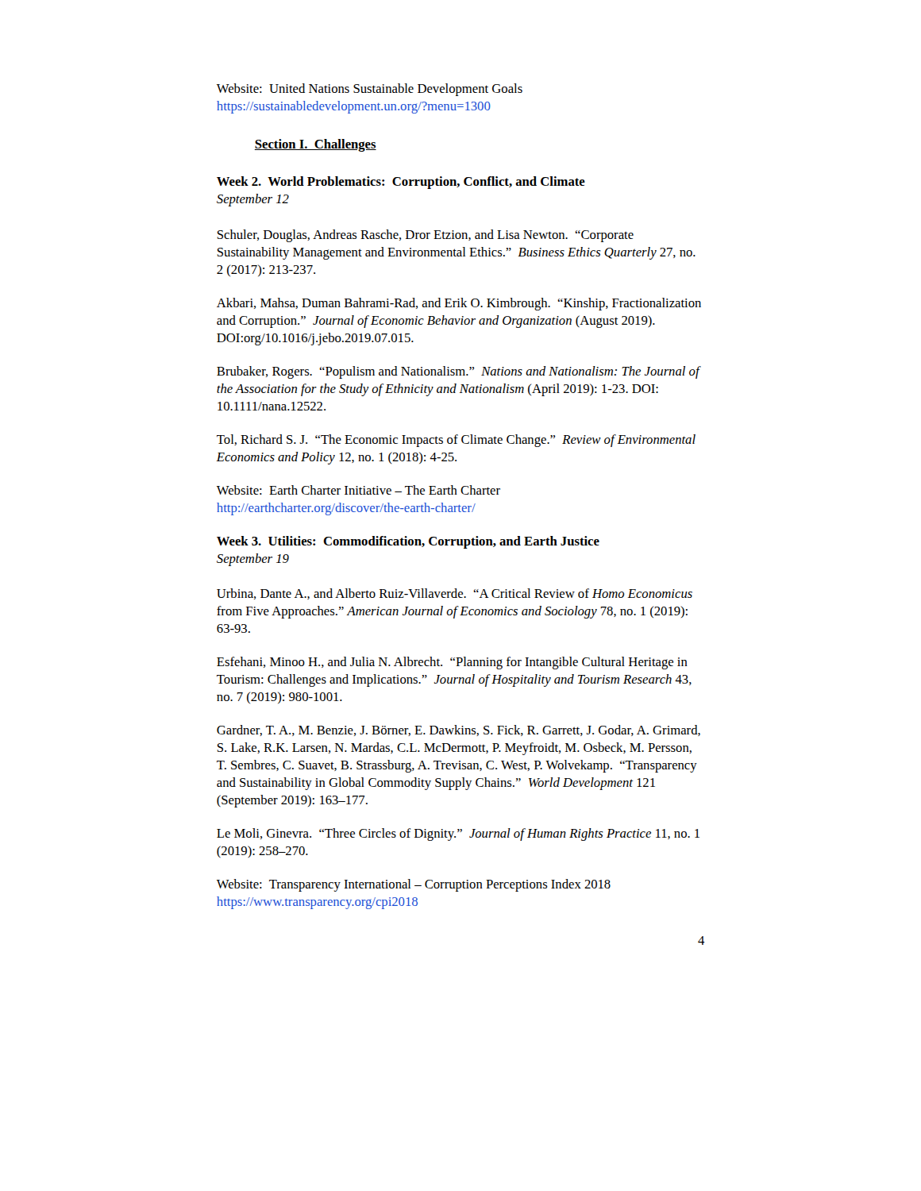Website: United Nations Sustainable Development Goals https://sustainabledevelopment.un.org/?menu=1300
Section I. Challenges
Week 2. World Problematics: Corruption, Conflict, and Climate
September 12
Schuler, Douglas, Andreas Rasche, Dror Etzion, and Lisa Newton. “Corporate Sustainability Management and Environmental Ethics.” Business Ethics Quarterly 27, no. 2 (2017): 213-237.
Akbari, Mahsa, Duman Bahrami-Rad, and Erik O. Kimbrough. “Kinship, Fractionalization and Corruption.” Journal of Economic Behavior and Organization (August 2019). DOI:org/10.1016/j.jebo.2019.07.015.
Brubaker, Rogers. “Populism and Nationalism.” Nations and Nationalism: The Journal of the Association for the Study of Ethnicity and Nationalism (April 2019): 1-23. DOI: 10.1111/nana.12522.
Tol, Richard S. J. “The Economic Impacts of Climate Change.” Review of Environmental Economics and Policy 12, no. 1 (2018): 4-25.
Website: Earth Charter Initiative – The Earth Charter http://earthcharter.org/discover/the-earth-charter/
Week 3. Utilities: Commodification, Corruption, and Earth Justice
September 19
Urbina, Dante A., and Alberto Ruiz-Villaverde. “A Critical Review of Homo Economicus from Five Approaches.” American Journal of Economics and Sociology 78, no. 1 (2019): 63-93.
Esfehani, Minoo H., and Julia N. Albrecht. “Planning for Intangible Cultural Heritage in Tourism: Challenges and Implications.” Journal of Hospitality and Tourism Research 43, no. 7 (2019): 980-1001.
Gardner, T. A., M. Benzie, J. Börner, E. Dawkins, S. Fick, R. Garrett, J. Godar, A. Grimard, S. Lake, R.K. Larsen, N. Mardas, C.L. McDermott, P. Meyfroidt, M. Osbeck, M. Persson, T. Sembres, C. Suavet, B. Strassburg, A. Trevisan, C. West, P. Wolvekamp. “Transparency and Sustainability in Global Commodity Supply Chains.” World Development 121 (September 2019): 163–177.
Le Moli, Ginevra. “Three Circles of Dignity.” Journal of Human Rights Practice 11, no. 1 (2019): 258–270.
Website: Transparency International – Corruption Perceptions Index 2018 https://www.transparency.org/cpi2018
4